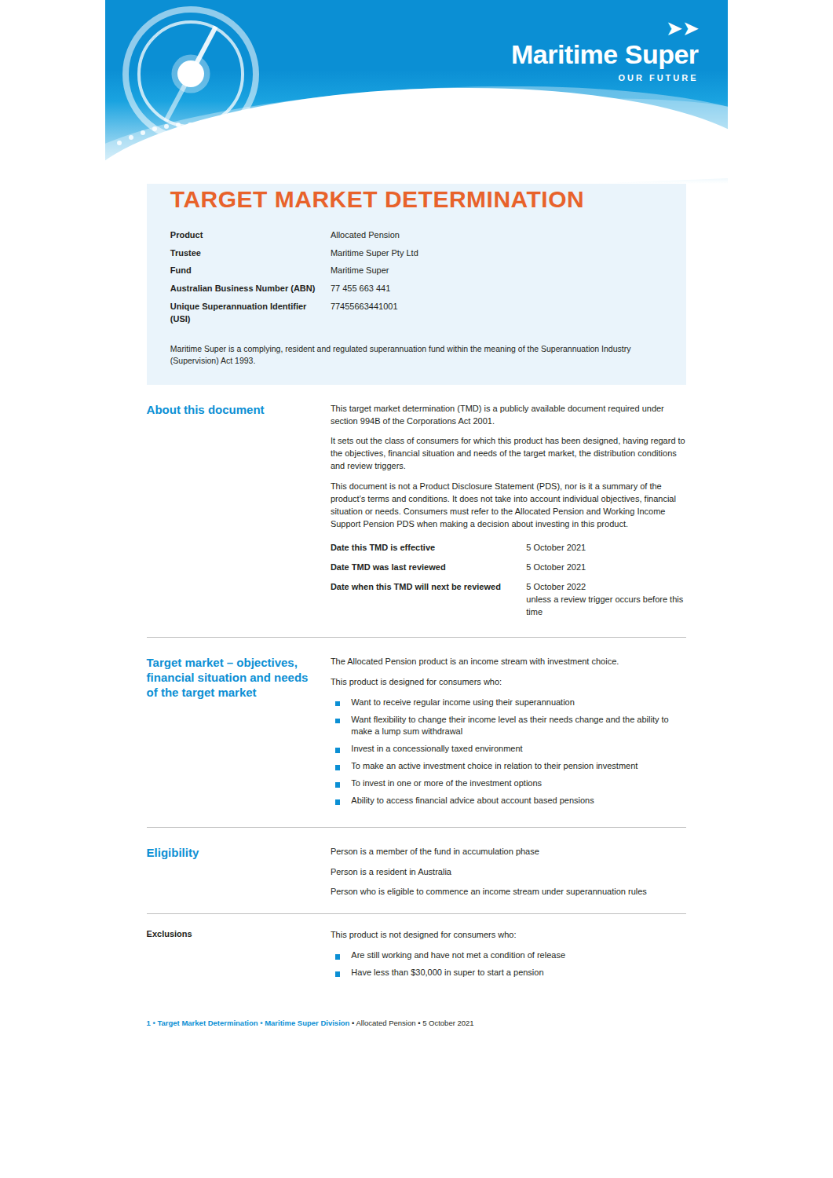➤➤
Maritime Super
OUR FUTURE
TARGET MARKET DETERMINATION
| Product | Allocated Pension |
| Trustee | Maritime Super Pty Ltd |
| Fund | Maritime Super |
| Australian Business Number (ABN) | 77 455 663 441 |
| Unique Superannuation Identifier (USI) | 77455663441001 |
Maritime Super is a complying, resident and regulated superannuation fund within the meaning of the Superannuation Industry (Supervision) Act 1993.
About this document
This target market determination (TMD) is a publicly available document required under section 994B of the Corporations Act 2001.
It sets out the class of consumers for which this product has been designed, having regard to the objectives, financial situation and needs of the target market, the distribution conditions and review triggers.
This document is not a Product Disclosure Statement (PDS), nor is it a summary of the product’s terms and conditions. It does not take into account individual objectives, financial situation or needs. Consumers must refer to the Allocated Pension and Working Income Support Pension PDS when making a decision about investing in this product.
| Date this TMD is effective | 5 October 2021 |
| Date TMD was last reviewed | 5 October 2021 |
| Date when this TMD will next be reviewed | 5 October 2022 unless a review trigger occurs before this time |
Target market – objectives, financial situation and needs of the target market
The Allocated Pension product is an income stream with investment choice.
This product is designed for consumers who:
Want to receive regular income using their superannuation
Want flexibility to change their income level as their needs change and the ability to make a lump sum withdrawal
Invest in a concessionally taxed environment
To make an active investment choice in relation to their pension investment
To invest in one or more of the investment options
Ability to access financial advice about account based pensions
Eligibility
Person is a member of the fund in accumulation phase
Person is a resident in Australia
Person who is eligible to commence an income stream under superannuation rules
Exclusions
This product is not designed for consumers who:
Are still working and have not met a condition of release
Have less than $30,000 in super to start a pension
1 • Target Market Determination • Maritime Super Division • Allocated Pension • 5 October 2021